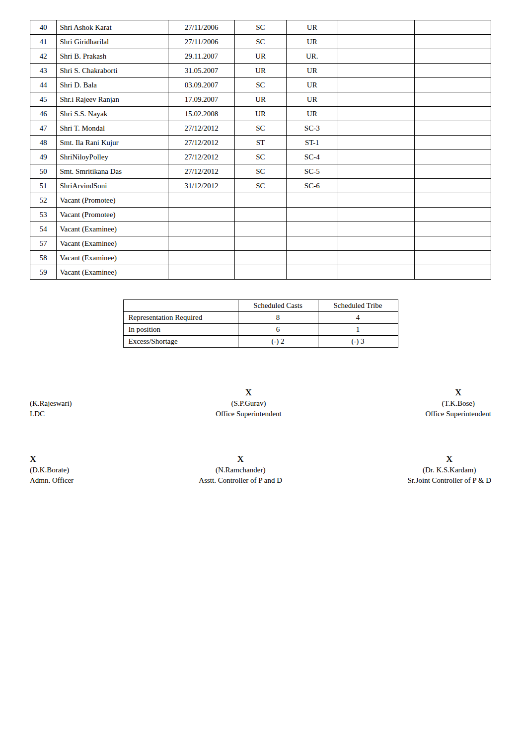| 40 | Shri Ashok Karat | 27/11/2006 | SC | UR | | |
| 41 | Shri Giridharilal | 27/11/2006 | SC | UR | | |
| 42 | Shri B. Prakash | 29.11.2007 | UR | UR. | | |
| 43 | Shri S. Chakraborti | 31.05.2007 | UR | UR | | |
| 44 | Shri D. Bala | 03.09.2007 | SC | UR | | |
| 45 | Shr.i Rajeev Ranjan | 17.09.2007 | UR | UR | | |
| 46 | Shri S.S. Nayak | 15.02.2008 | UR | UR | | |
| 47 | Shri T. Mondal | 27/12/2012 | SC | SC-3 | | |
| 48 | Smt. Ila Rani Kujur | 27/12/2012 | ST | ST-1 | | |
| 49 | ShriNiloyPolley | 27/12/2012 | SC | SC-4 | | |
| 50 | Smt. Smritikana Das | 27/12/2012 | SC | SC-5 | | |
| 51 | ShriArvindSoni | 31/12/2012 | SC | SC-6 | | |
| 52 | Vacant (Promotee) | | | | | |
| 53 | Vacant (Promotee) | | | | | |
| 54 | Vacant (Examinee) | | | | | |
| 57 | Vacant (Examinee) | | | | | |
| 58 | Vacant (Examinee) | | | | | |
| 59 | Vacant (Examinee) | | | | | |
| | Scheduled Casts | Scheduled Tribe |
| --- | --- | --- |
| Representation Required | 8 | 4 |
| In position | 6 | 1 |
| Excess/Shortage | (-) 2 | (-) 3 |
(K.Rajeswari) LDC
x (S.P.Gurav) Office Superintendent
x (T.K.Bose) Office Superintendent
x (D.K.Borate) Admn. Officer
x (N.Ramchander) Asstt. Controller of P and D
x (Dr. K.S.Kardam) Sr.Joint Controller of P & D